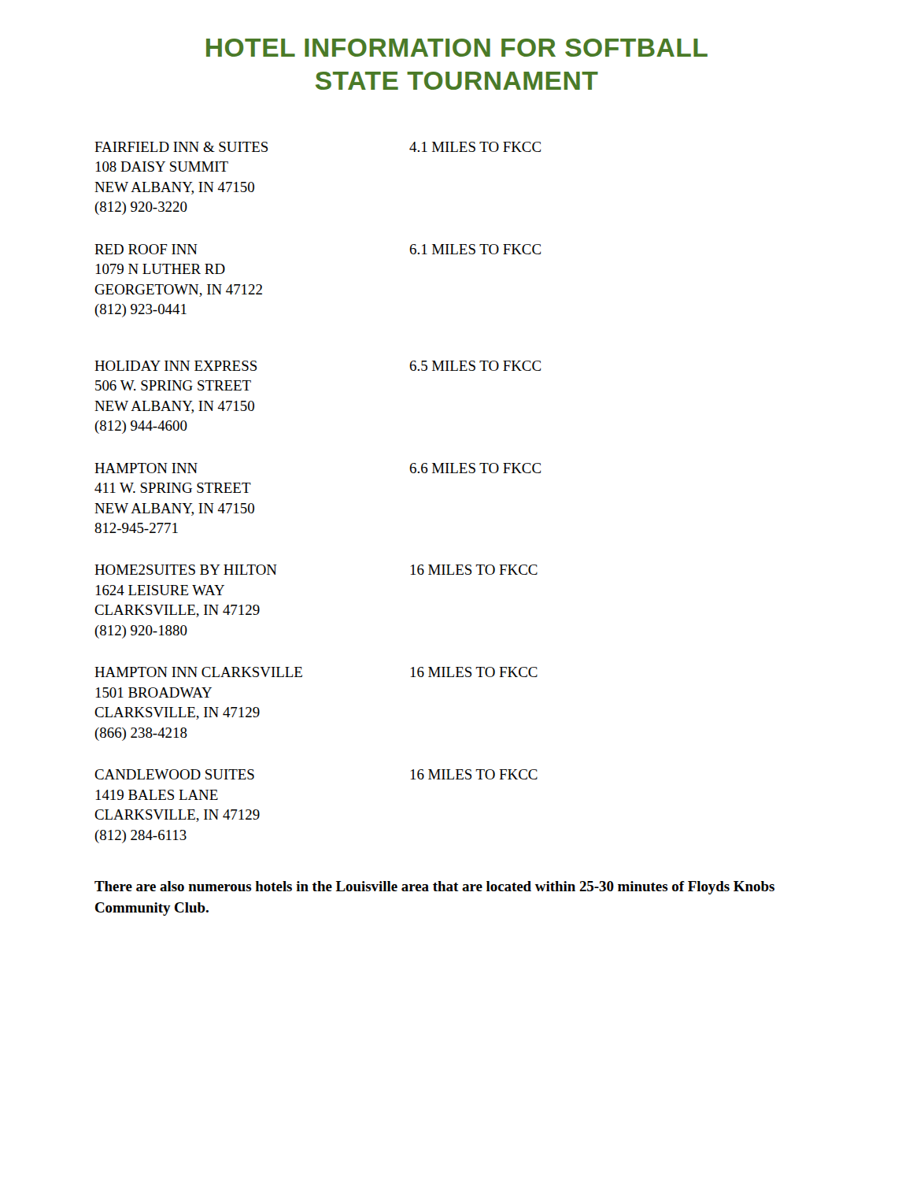HOTEL INFORMATION FOR SOFTBALL
STATE TOURNAMENT
FAIRFIELD INN & SUITES
108 DAISY SUMMIT
NEW ALBANY, IN 47150
(812) 920-3220
4.1 MILES TO FKCC
RED ROOF INN
1079 N LUTHER RD
GEORGETOWN, IN 47122
(812) 923-0441
6.1 MILES TO FKCC
HOLIDAY INN EXPRESS
506 W. SPRING STREET
NEW ALBANY, IN 47150
(812) 944-4600
6.5 MILES TO FKCC
HAMPTON INN
411 W. SPRING STREET
NEW ALBANY, IN 47150
812-945-2771
6.6 MILES TO FKCC
HOME2SUITES BY HILTON
1624 LEISURE WAY
CLARKSVILLE, IN 47129
(812) 920-1880
16 MILES TO FKCC
HAMPTON INN CLARKSVILLE
1501 BROADWAY
CLARKSVILLE, IN 47129
(866) 238-4218
16 MILES TO FKCC
CANDLEWOOD SUITES
1419 BALES LANE
CLARKSVILLE, IN 47129
(812) 284-6113
16 MILES TO FKCC
There are also numerous hotels in the Louisville area that are located within 25-30 minutes of Floyds Knobs Community Club.